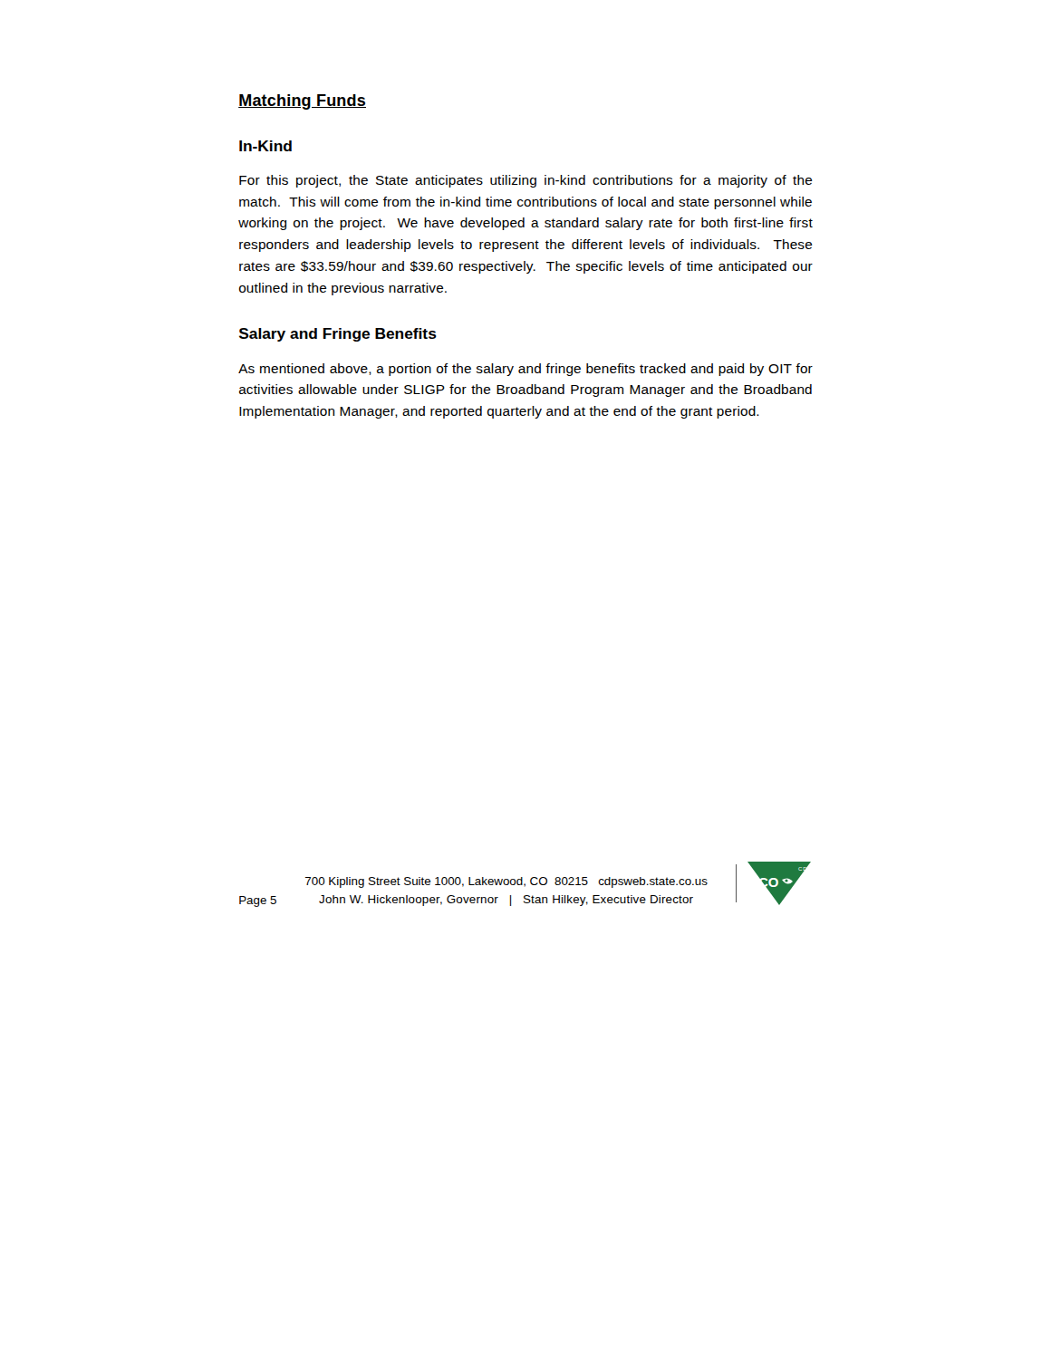Matching Funds
In-Kind
For this project, the State anticipates utilizing in-kind contributions for a majority of the match. This will come from the in-kind time contributions of local and state personnel while working on the project. We have developed a standard salary rate for both first-line first responders and leadership levels to represent the different levels of individuals. These rates are $33.59/hour and $39.60 respectively. The specific levels of time anticipated our outlined in the previous narrative.
Salary and Fringe Benefits
As mentioned above, a portion of the salary and fringe benefits tracked and paid by OIT for activities allowable under SLIGP for the Broadband Program Manager and the Broadband Implementation Manager, and reported quarterly and at the end of the grant period.
Page 5
700 Kipling Street Suite 1000, Lakewood, CO 80215 cdpsweb.state.co.us
John W. Hickenlooper, Governor | Stan Hilkey, Executive Director
CDPS CO